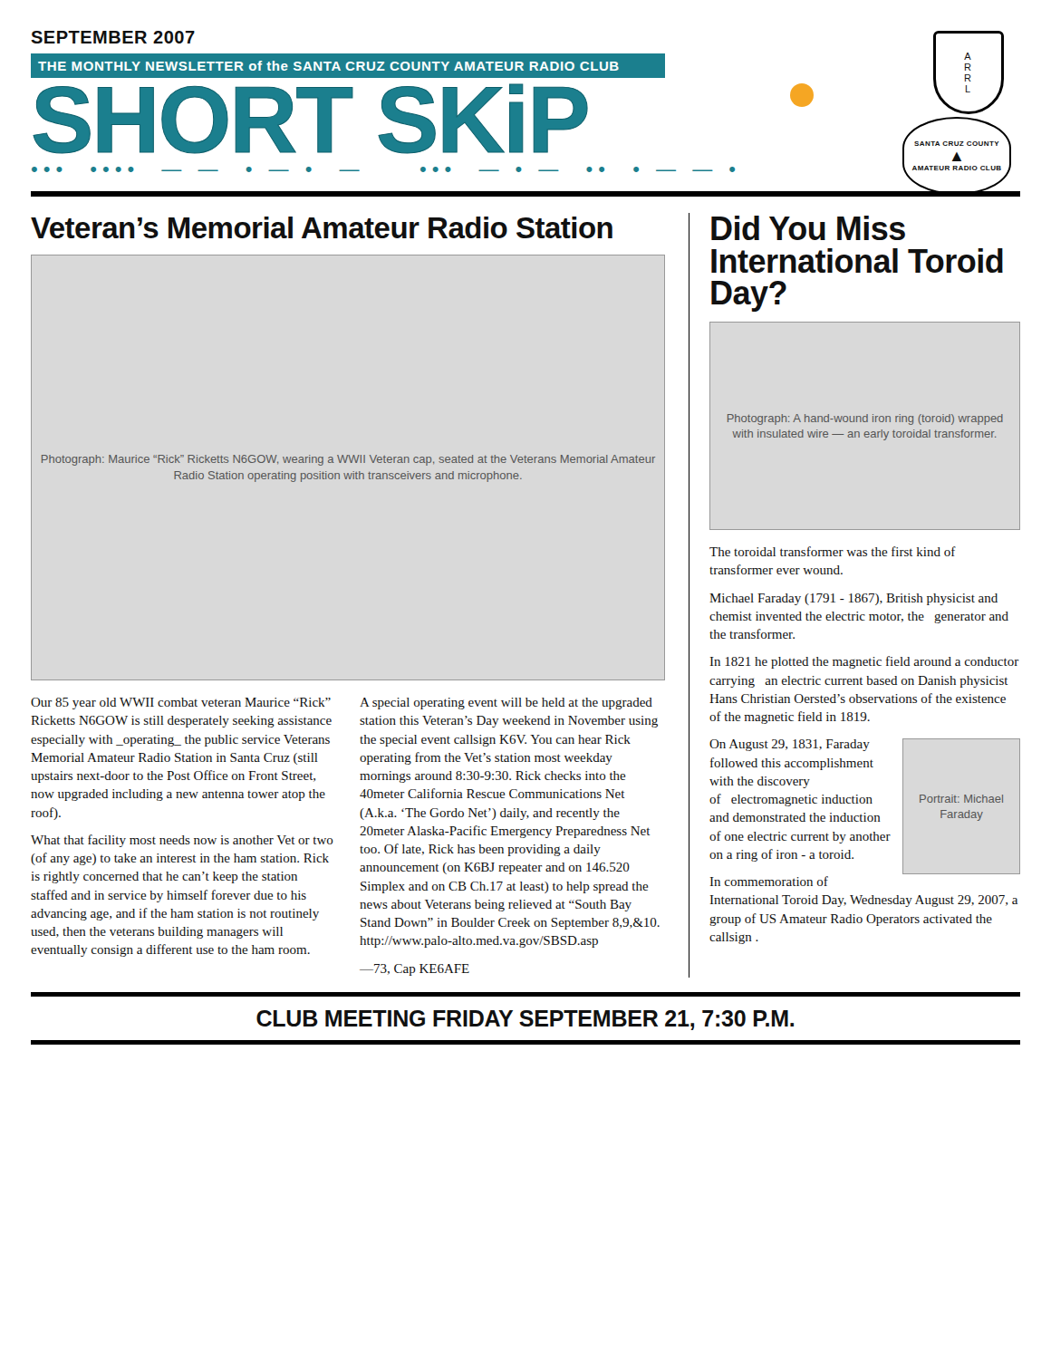SEPTEMBER 2007
THE MONTHLY NEWSLETTER of the SANTA CRUZ COUNTY AMATEUR RADIO CLUB
A
R
R
L
SHORT SKiP
••• •••• — — • — • — ••• — • — •• • — — •
SANTA CRUZ COUNTY
▲
AMATEUR RADIO CLUB
Veteran’s Memorial Amateur Radio Station
Photograph: Maurice “Rick” Ricketts N6GOW, wearing a WWII Veteran cap, seated at the Veterans Memorial Amateur Radio Station operating position with transceivers and microphone.
Our 85 year old WWII combat veteran Maurice “Rick” Ricketts N6GOW is still desperately seeking assistance especially with _operating_ the public service Veterans Memorial Amateur Radio Station in Santa Cruz (still upstairs next-door to the Post Office on Front Street, now upgraded including a new antenna tower atop the roof).
What that facility most needs now is another Vet or two (of any age) to take an interest in the ham station. Rick is rightly concerned that he can’t keep the station staffed and in service by himself forever due to his advancing age, and if the ham station is not routinely used, then the veterans building managers will eventually consign a different use to the ham room.
A special operating event will be held at the upgraded station this Veteran’s Day weekend in November using the special event callsign K6V. You can hear Rick operating from the Vet’s station most weekday mornings around 8:30-9:30. Rick checks into the 40meter California Rescue Communications Net (A.k.a. ‘The Gordo Net’) daily, and recently the 20meter Alaska-Pacific Emergency Preparedness Net too. Of late, Rick has been providing a daily announcement (on K6BJ repeater and on 146.520 Simplex and on CB Ch.17 at least) to help spread the news about Veterans being relieved at “South Bay Stand Down” in Boulder Creek on September 8,9,&10. http://www.palo-alto.med.va.gov/SBSD.asp
—73, Cap KE6AFE
Did You Miss International Toroid Day?
Photograph: A hand-wound iron ring (toroid) wrapped with insulated wire — an early toroidal transformer.
The toroidal transformer was the first kind of transformer ever wound.
Michael Faraday (1791 - 1867), British physicist and chemist invented the electric motor, the generator and the transformer.
In 1821 he plotted the magnetic field around a conductor carrying an electric current based on Danish physicist Hans Christian Oersted’s observations of the existence of the magnetic field in 1819.
Portrait: Michael Faraday
On August 29, 1831, Faraday followed this accomplishment with the discovery of electromagnetic induction and demonstrated the induction of one electric current by another on a ring of iron - a toroid.
In commemoration of International Toroid Day, Wednesday August 29, 2007, a group of US Amateur Radio Operators activated the callsign .
CLUB MEETING FRIDAY SEPTEMBER 21, 7:30 P.M.